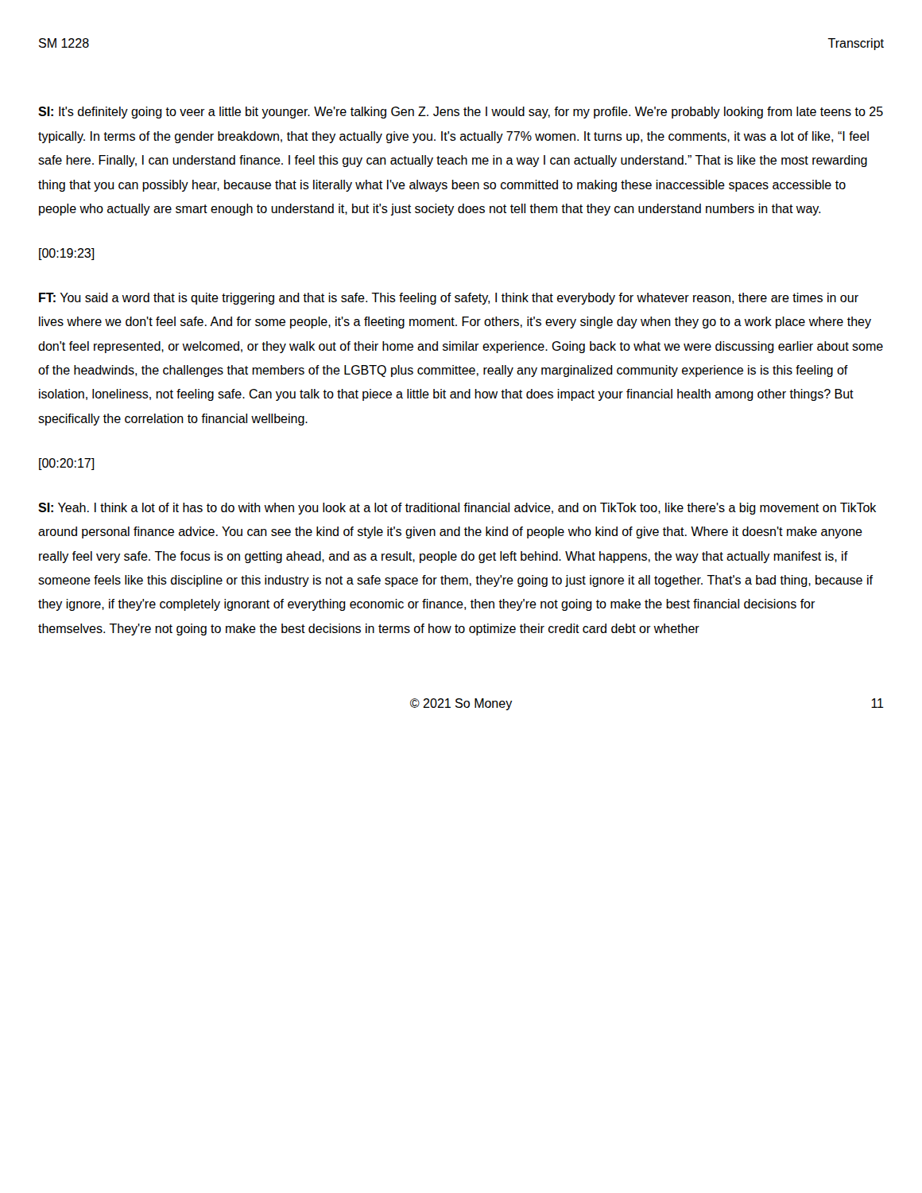SM 1228 Transcript
SI: It's definitely going to veer a little bit younger. We're talking Gen Z. Jens the I would say, for my profile. We're probably looking from late teens to 25 typically. In terms of the gender breakdown, that they actually give you. It's actually 77% women. It turns up, the comments, it was a lot of like, “I feel safe here. Finally, I can understand finance. I feel this guy can actually teach me in a way I can actually understand.” That is like the most rewarding thing that you can possibly hear, because that is literally what I've always been so committed to making these inaccessible spaces accessible to people who actually are smart enough to understand it, but it's just society does not tell them that they can understand numbers in that way.
[00:19:23]
FT: You said a word that is quite triggering and that is safe. This feeling of safety, I think that everybody for whatever reason, there are times in our lives where we don't feel safe. And for some people, it's a fleeting moment. For others, it's every single day when they go to a work place where they don't feel represented, or welcomed, or they walk out of their home and similar experience. Going back to what we were discussing earlier about some of the headwinds, the challenges that members of the LGBTQ plus committee, really any marginalized community experience is is this feeling of isolation, loneliness, not feeling safe. Can you talk to that piece a little bit and how that does impact your financial health among other things? But specifically the correlation to financial wellbeing.
[00:20:17]
SI: Yeah. I think a lot of it has to do with when you look at a lot of traditional financial advice, and on TikTok too, like there's a big movement on TikTok around personal finance advice. You can see the kind of style it's given and the kind of people who kind of give that. Where it doesn't make anyone really feel very safe. The focus is on getting ahead, and as a result, people do get left behind. What happens, the way that actually manifest is, if someone feels like this discipline or this industry is not a safe space for them, they're going to just ignore it all together. That's a bad thing, because if they ignore, if they're completely ignorant of everything economic or finance, then they're not going to make the best financial decisions for themselves. They're not going to make the best decisions in terms of how to optimize their credit card debt or whether
© 2021 So Money 11